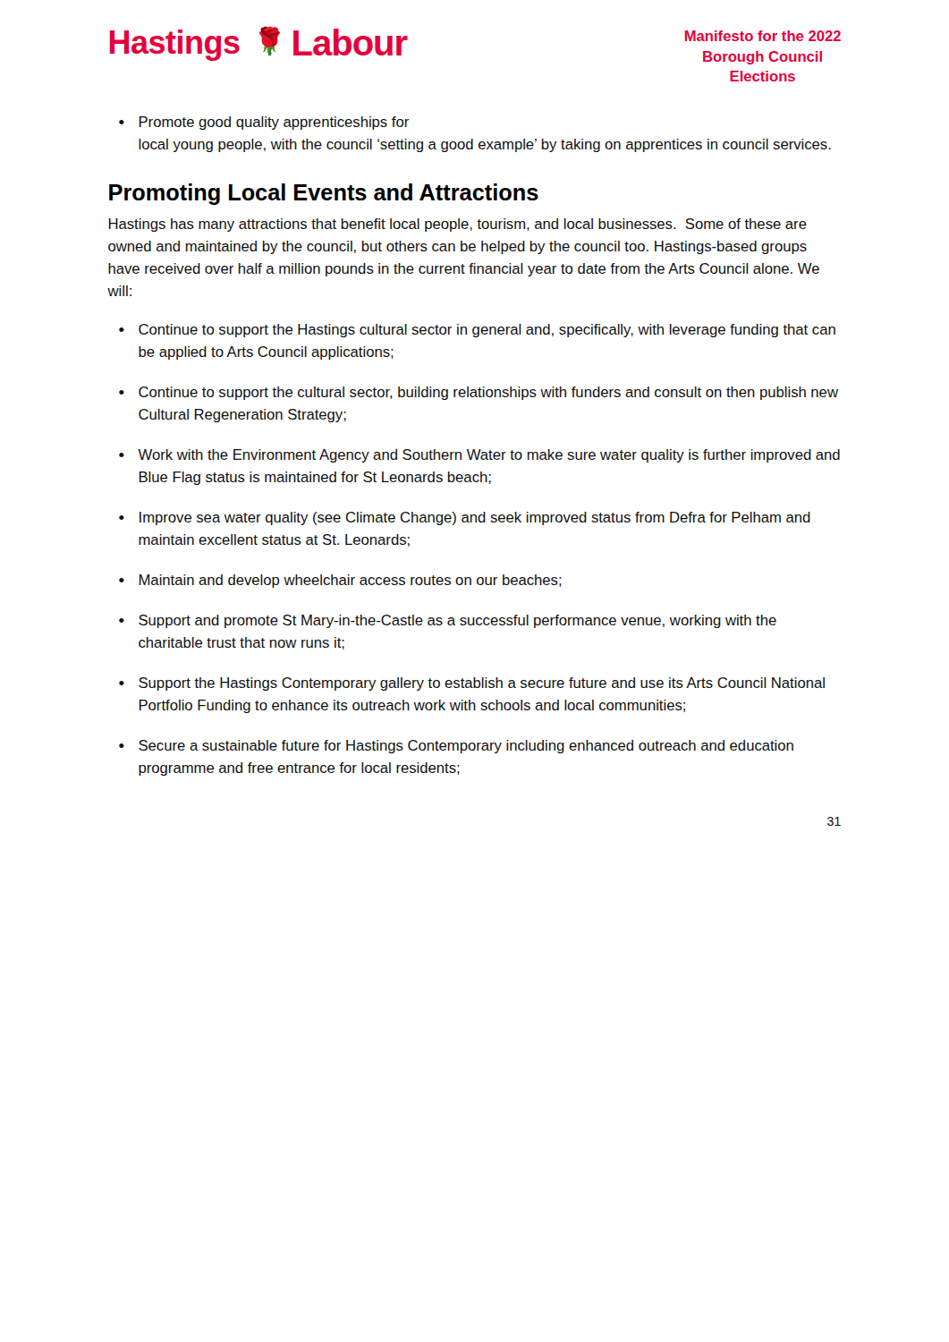Hastings 🌹 Labour
Manifesto for the 2022
Borough Council
Elections
Promote good quality apprenticeships for
local young people, with the council ‘setting a good example’ by taking on apprentices in council services.
Promoting Local Events and Attractions
Hastings has many attractions that benefit local people, tourism, and local businesses. Some of these are owned and maintained by the council, but others can be helped by the council too. Hastings-based groups have received over half a million pounds in the current financial year to date from the Arts Council alone. We will:
Continue to support the Hastings cultural sector in general and, specifically, with leverage funding that can be applied to Arts Council applications;
Continue to support the cultural sector, building relationships with funders and consult on then publish new Cultural Regeneration Strategy;
Work with the Environment Agency and Southern Water to make sure water quality is further improved and Blue Flag status is maintained for St Leonards beach;
Improve sea water quality (see Climate Change) and seek improved status from Defra for Pelham and maintain excellent status at St. Leonards;
Maintain and develop wheelchair access routes on our beaches;
Support and promote St Mary-in-the-Castle as a successful performance venue, working with the charitable trust that now runs it;
Support the Hastings Contemporary gallery to establish a secure future and use its Arts Council National Portfolio Funding to enhance its outreach work with schools and local communities;
Secure a sustainable future for Hastings Contemporary including enhanced outreach and education programme and free entrance for local residents;
31